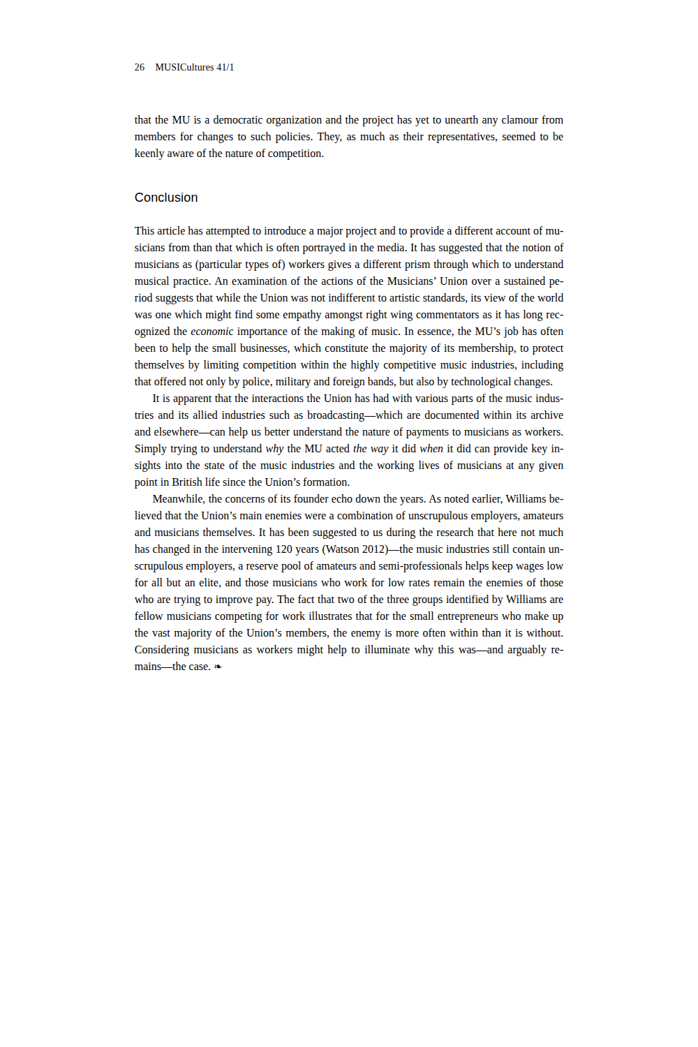26 MUSICultures 41/1
that the MU is a democratic organization and the project has yet to unearth any clamour from members for changes to such policies. They, as much as their representatives, seemed to be keenly aware of the nature of competition.
Conclusion
This article has attempted to introduce a major project and to provide a different account of musicians from than that which is often portrayed in the media. It has suggested that the notion of musicians as (particular types of) workers gives a different prism through which to understand musical practice. An examination of the actions of the Musicians’ Union over a sustained period suggests that while the Union was not indifferent to artistic standards, its view of the world was one which might find some empathy amongst right wing commentators as it has long recognized the economic importance of the making of music. In essence, the MU’s job has often been to help the small businesses, which constitute the majority of its membership, to protect themselves by limiting competition within the highly competitive music industries, including that offered not only by police, military and foreign bands, but also by technological changes.
It is apparent that the interactions the Union has had with various parts of the music industries and its allied industries such as broadcasting—which are documented within its archive and elsewhere—can help us better understand the nature of payments to musicians as workers. Simply trying to understand why the MU acted the way it did when it did can provide key insights into the state of the music industries and the working lives of musicians at any given point in British life since the Union’s formation.
Meanwhile, the concerns of its founder echo down the years. As noted earlier, Williams believed that the Union’s main enemies were a combination of unscrupulous employers, amateurs and musicians themselves. It has been suggested to us during the research that here not much has changed in the intervening 120 years (Watson 2012)—the music industries still contain unscrupulous employers, a reserve pool of amateurs and semi-professionals helps keep wages low for all but an elite, and those musicians who work for low rates remain the enemies of those who are trying to improve pay. The fact that two of the three groups identified by Williams are fellow musicians competing for work illustrates that for the small entrepreneurs who make up the vast majority of the Union’s members, the enemy is more often within than it is without. Considering musicians as workers might help to illuminate why this was—and arguably remains—the case. ❧